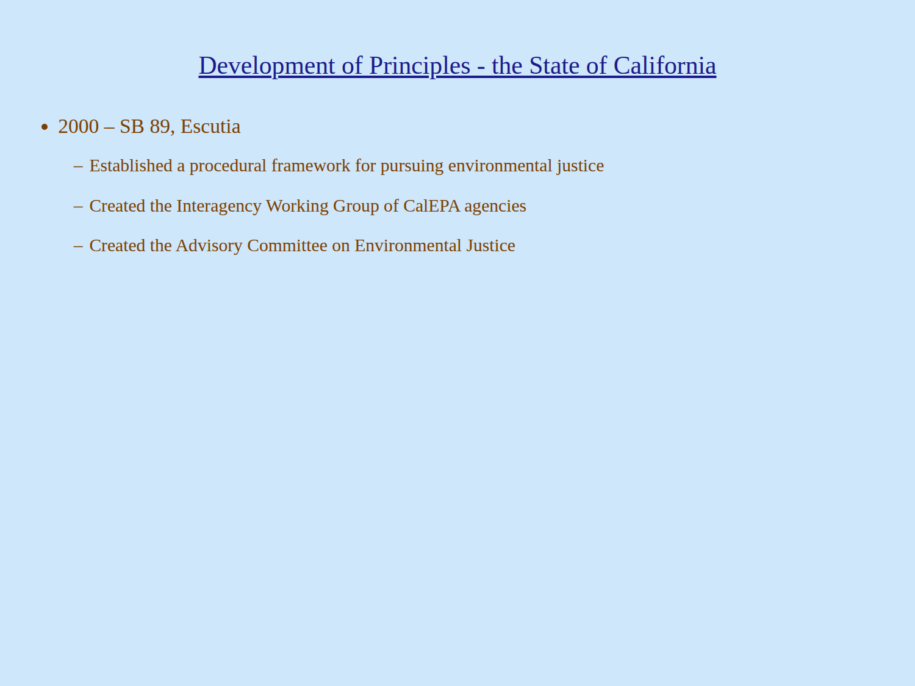Development of Principles - the State of California
2000 – SB 89, Escutia
Established a procedural framework for pursuing environmental justice
Created the Interagency Working Group of CalEPA agencies
Created the Advisory Committee on Environmental Justice